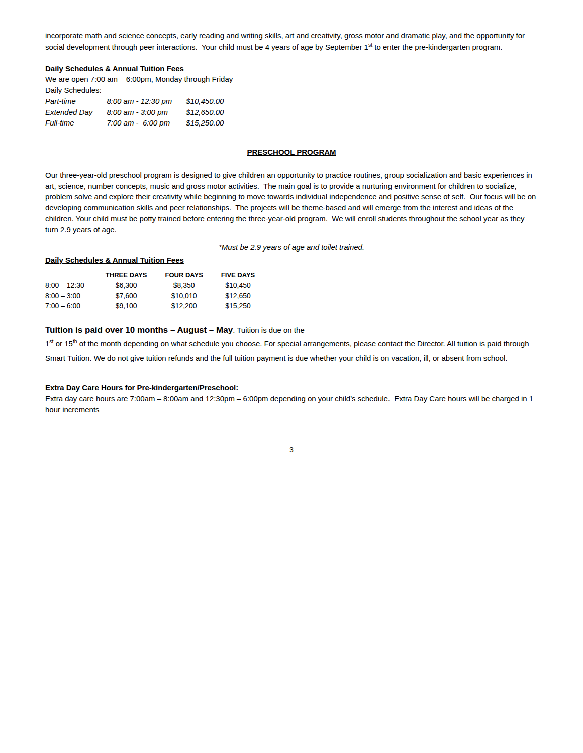incorporate math and science concepts, early reading and writing skills, art and creativity, gross motor and dramatic play, and the opportunity for social development through peer interactions. Your child must be 4 years of age by September 1st to enter the pre-kindergarten program.
Daily Schedules & Annual Tuition Fees
We are open 7:00 am – 6:00pm, Monday through Friday
Daily Schedules:
| Part-time | 8:00 am - 12:30 pm | $10,450.00 |
| Extended Day | 8:00 am - 3:00 pm | $12,650.00 |
| Full-time | 7:00 am - 6:00 pm | $15,250.00 |
PRESCHOOL PROGRAM
Our three-year-old preschool program is designed to give children an opportunity to practice routines, group socialization and basic experiences in art, science, number concepts, music and gross motor activities. The main goal is to provide a nurturing environment for children to socialize, problem solve and explore their creativity while beginning to move towards individual independence and positive sense of self. Our focus will be on developing communication skills and peer relationships. The projects will be theme-based and will emerge from the interest and ideas of the children. Your child must be potty trained before entering the three-year-old program. We will enroll students throughout the school year as they turn 2.9 years of age.
*Must be 2.9 years of age and toilet trained.
Daily Schedules & Annual Tuition Fees
| | THREE DAYS | FOUR DAYS | FIVE DAYS |
| --- | --- | --- | --- |
| 8:00 – 12:30 | $6,300 | $8,350 | $10,450 |
| 8:00 – 3:00 | $7,600 | $10,010 | $12,650 |
| 7:00 – 6:00 | $9,100 | $12,200 | $15,250 |
Tuition is paid over 10 months – August – May. Tuition is due on the
1st or 15th of the month depending on what schedule you choose. For special arrangements, please contact the Director. All tuition is paid through Smart Tuition. We do not give tuition refunds and the full tuition payment is due whether your child is on vacation, ill, or absent from school.
Extra Day Care Hours for Pre-kindergarten/Preschool:
Extra day care hours are 7:00am – 8:00am and 12:30pm – 6:00pm depending on your child’s schedule. Extra Day Care hours will be charged in 1 hour increments
3